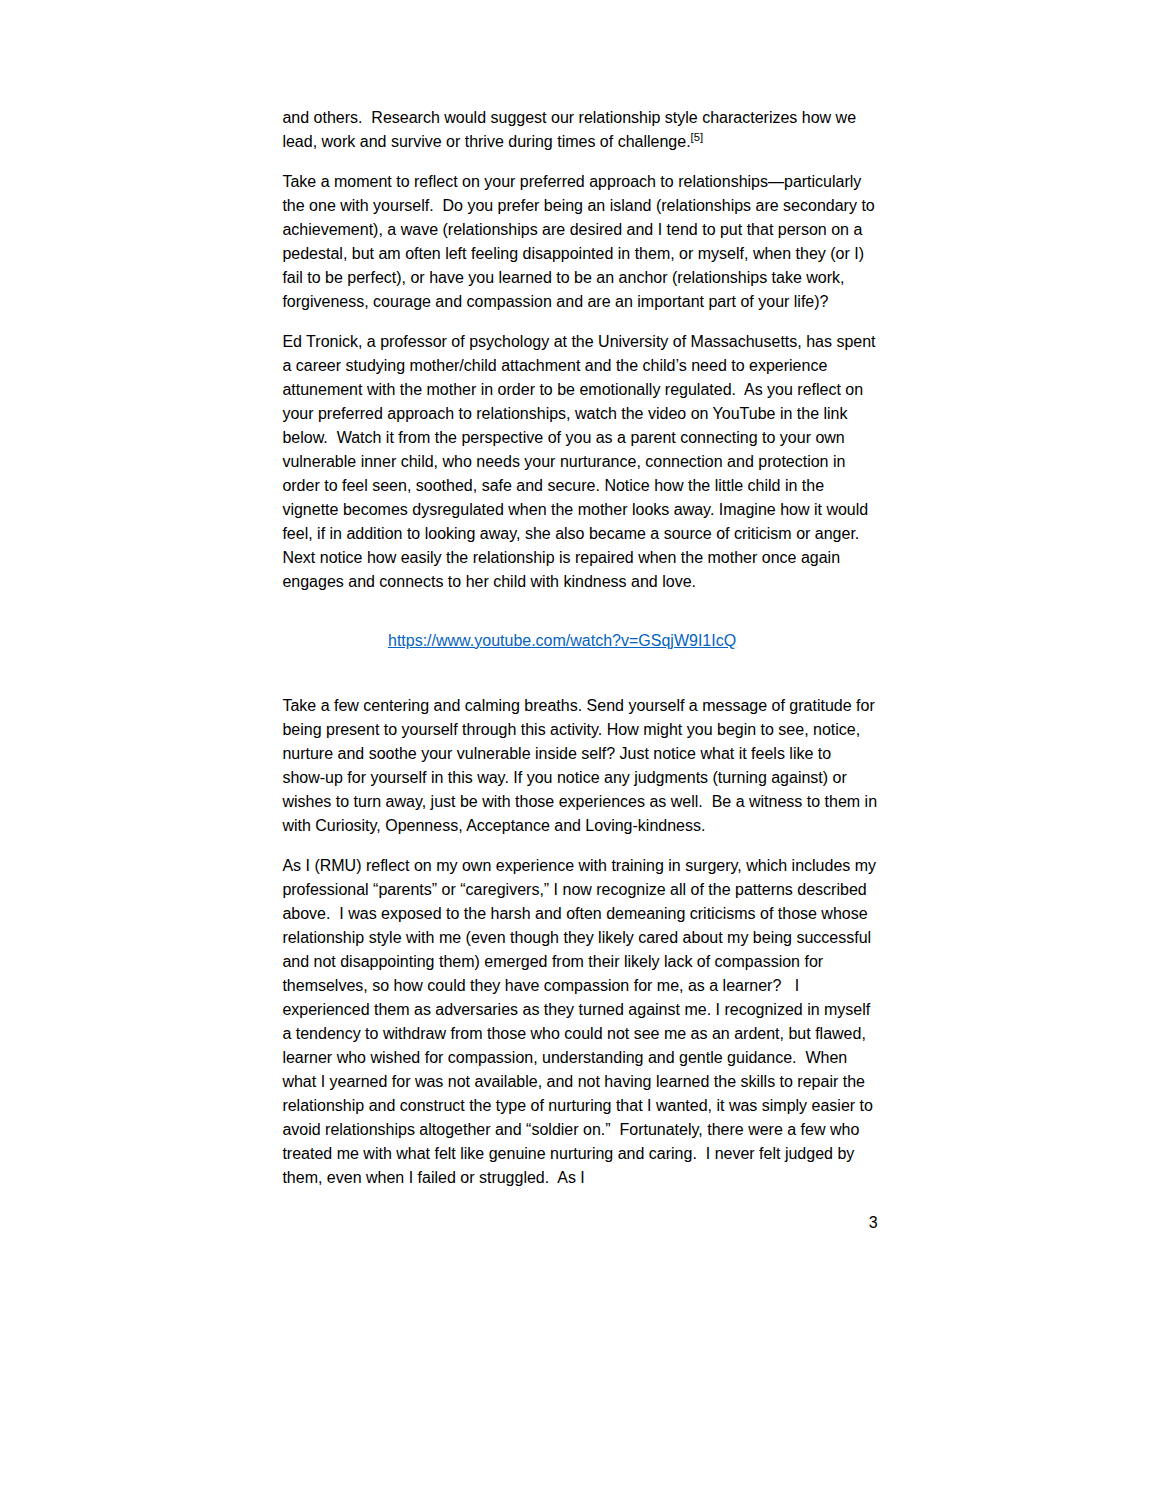and others. Research would suggest our relationship style characterizes how we lead, work and survive or thrive during times of challenge.[5]
Take a moment to reflect on your preferred approach to relationships—particularly the one with yourself. Do you prefer being an island (relationships are secondary to achievement), a wave (relationships are desired and I tend to put that person on a pedestal, but am often left feeling disappointed in them, or myself, when they (or I) fail to be perfect), or have you learned to be an anchor (relationships take work, forgiveness, courage and compassion and are an important part of your life)?
Ed Tronick, a professor of psychology at the University of Massachusetts, has spent a career studying mother/child attachment and the child’s need to experience attunement with the mother in order to be emotionally regulated. As you reflect on your preferred approach to relationships, watch the video on YouTube in the link below. Watch it from the perspective of you as a parent connecting to your own vulnerable inner child, who needs your nurturance, connection and protection in order to feel seen, soothed, safe and secure. Notice how the little child in the vignette becomes dysregulated when the mother looks away. Imagine how it would feel, if in addition to looking away, she also became a source of criticism or anger. Next notice how easily the relationship is repaired when the mother once again engages and connects to her child with kindness and love.
https://www.youtube.com/watch?v=GSqjW9I1IcQ
Take a few centering and calming breaths. Send yourself a message of gratitude for being present to yourself through this activity. How might you begin to see, notice, nurture and soothe your vulnerable inside self? Just notice what it feels like to show-up for yourself in this way. If you notice any judgments (turning against) or wishes to turn away, just be with those experiences as well. Be a witness to them in with Curiosity, Openness, Acceptance and Loving-kindness.
As I (RMU) reflect on my own experience with training in surgery, which includes my professional “parents” or “caregivers,” I now recognize all of the patterns described above. I was exposed to the harsh and often demeaning criticisms of those whose relationship style with me (even though they likely cared about my being successful and not disappointing them) emerged from their likely lack of compassion for themselves, so how could they have compassion for me, as a learner? I experienced them as adversaries as they turned against me. I recognized in myself a tendency to withdraw from those who could not see me as an ardent, but flawed, learner who wished for compassion, understanding and gentle guidance. When what I yearned for was not available, and not having learned the skills to repair the relationship and construct the type of nurturing that I wanted, it was simply easier to avoid relationships altogether and “soldier on.” Fortunately, there were a few who treated me with what felt like genuine nurturing and caring. I never felt judged by them, even when I failed or struggled. As I
3